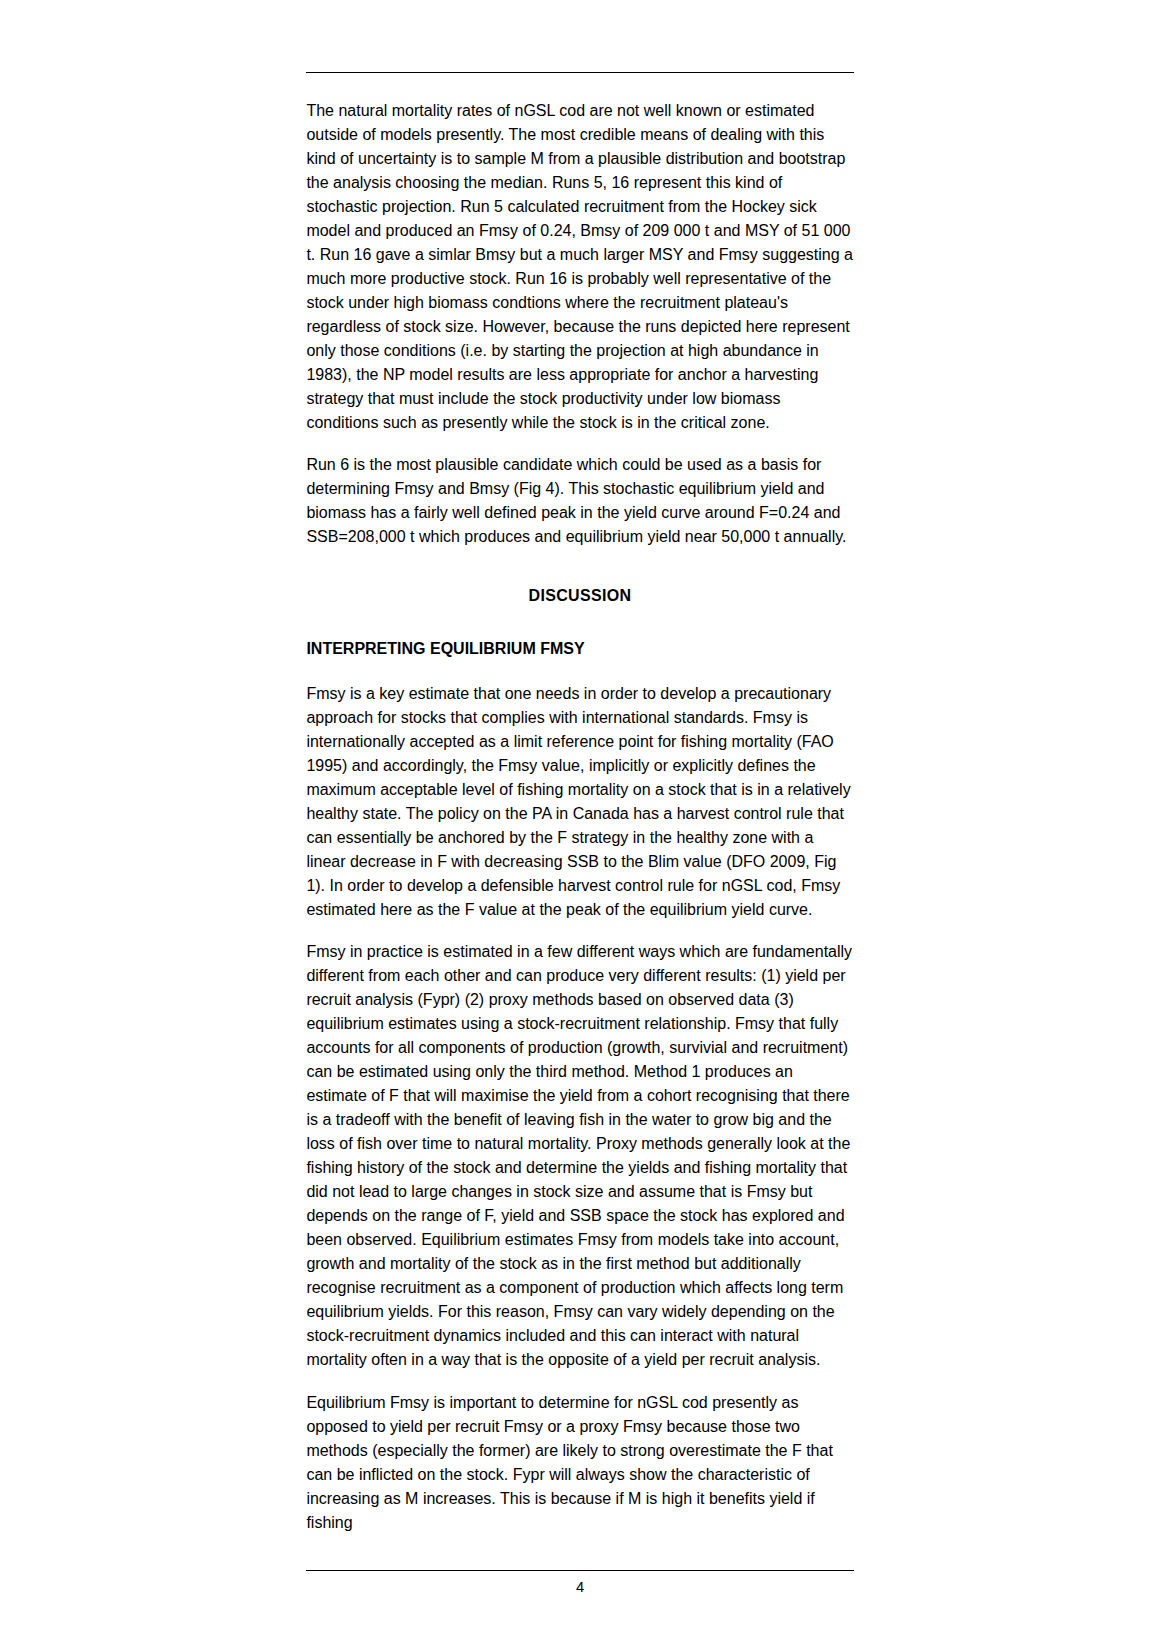The natural mortality rates of nGSL cod are not well known or estimated outside of models presently. The most credible means of dealing with this kind of uncertainty is to sample M from a plausible distribution and bootstrap the analysis choosing the median. Runs 5, 16 represent this kind of stochastic projection. Run 5 calculated recruitment from the Hockey sick model and produced an Fmsy of 0.24, Bmsy of 209 000 t and MSY of 51 000 t. Run 16 gave a simlar Bmsy but a much larger MSY and Fmsy suggesting a much more productive stock. Run 16 is probably well representative of the stock under high biomass condtions where the recruitment plateau's regardless of stock size. However, because the runs depicted here represent only those conditions (i.e. by starting the projection at high abundance in 1983), the NP model results are less appropriate for anchor a harvesting strategy that must include the stock productivity under low biomass conditions such as presently while the stock is in the critical zone.
Run 6 is the most plausible candidate which could be used as a basis for determining Fmsy and Bmsy (Fig 4). This stochastic equilibrium yield and biomass has a fairly well defined peak in the yield curve around F=0.24 and SSB=208,000 t which produces and equilibrium yield near 50,000 t annually.
DISCUSSION
INTERPRETING EQUILIBRIUM FMSY
Fmsy is a key estimate that one needs in order to develop a precautionary approach for stocks that complies with international standards. Fmsy is internationally accepted as a limit reference point for fishing mortality (FAO 1995) and accordingly, the Fmsy value, implicitly or explicitly defines the maximum acceptable level of fishing mortality on a stock that is in a relatively healthy state. The policy on the PA in Canada has a harvest control rule that can essentially be anchored by the F strategy in the healthy zone with a linear decrease in F with decreasing SSB to the Blim value (DFO 2009, Fig 1). In order to develop a defensible harvest control rule for nGSL cod, Fmsy estimated here as the F value at the peak of the equilibrium yield curve.
Fmsy in practice is estimated in a few different ways which are fundamentally different from each other and can produce very different results: (1) yield per recruit analysis (Fypr) (2) proxy methods based on observed data (3) equilibrium estimates using a stock-recruitment relationship. Fmsy that fully accounts for all components of production (growth, survivial and recruitment) can be estimated using only the third method. Method 1 produces an estimate of F that will maximise the yield from a cohort recognising that there is a tradeoff with the benefit of leaving fish in the water to grow big and the loss of fish over time to natural mortality. Proxy methods generally look at the fishing history of the stock and determine the yields and fishing mortality that did not lead to large changes in stock size and assume that is Fmsy but depends on the range of F, yield and SSB space the stock has explored and been observed. Equilibrium estimates Fmsy from models take into account, growth and mortality of the stock as in the first method but additionally recognise recruitment as a component of production which affects long term equilibrium yields. For this reason, Fmsy can vary widely depending on the stock-recruitment dynamics included and this can interact with natural mortality often in a way that is the opposite of a yield per recruit analysis.
Equilibrium Fmsy is important to determine for nGSL cod presently as opposed to yield per recruit Fmsy or a proxy Fmsy because those two methods (especially the former) are likely to strong overestimate the F that can be inflicted on the stock. Fypr will always show the characteristic of increasing as M increases. This is because if M is high it benefits yield if fishing
4